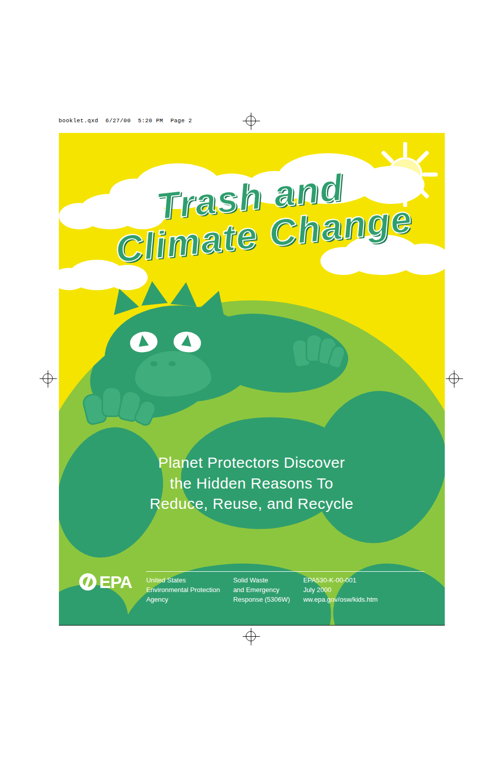booklet.qxd 6/27/00 5:20 PM Page 2
Trash and Climate Change
Planet Protectors Discover
the Hidden Reasons To
Reduce, Reuse, and Recycle
EPA
United States
Environmental Protection
Agency
Solid Waste
and Emergency
Response (5306W)
EPA530-K-00-001
July 2000
ww.epa.gov/osw/kids.htm